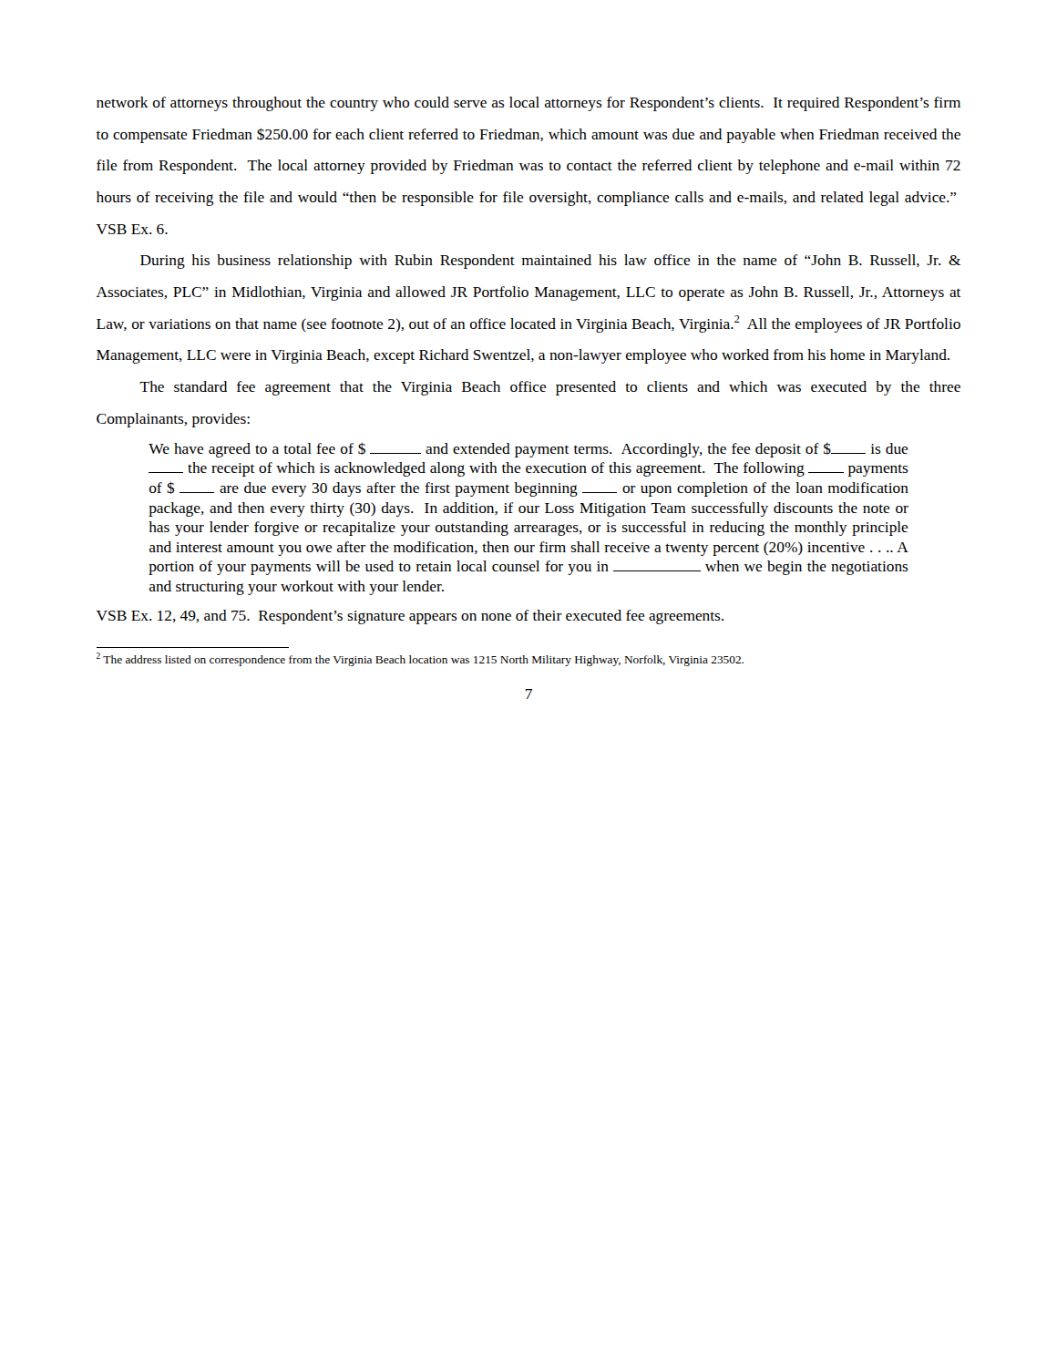network of attorneys throughout the country who could serve as local attorneys for Respondent’s clients. It required Respondent’s firm to compensate Friedman $250.00 for each client referred to Friedman, which amount was due and payable when Friedman received the file from Respondent. The local attorney provided by Friedman was to contact the referred client by telephone and e-mail within 72 hours of receiving the file and would “then be responsible for file oversight, compliance calls and e-mails, and related legal advice.” VSB Ex. 6.
During his business relationship with Rubin Respondent maintained his law office in the name of “John B. Russell, Jr. & Associates, PLC” in Midlothian, Virginia and allowed JR Portfolio Management, LLC to operate as John B. Russell, Jr., Attorneys at Law, or variations on that name (see footnote 2), out of an office located in Virginia Beach, Virginia.2 All the employees of JR Portfolio Management, LLC were in Virginia Beach, except Richard Swentzel, a non-lawyer employee who worked from his home in Maryland.
The standard fee agreement that the Virginia Beach office presented to clients and which was executed by the three Complainants, provides:
We have agreed to a total fee of $ and extended payment terms. Accordingly, the fee deposit of $ is due the receipt of which is acknowledged along with the execution of this agreement. The following payments of $ are due every 30 days after the first payment beginning or upon completion of the loan modification package, and then every thirty (30) days. In addition, if our Loss Mitigation Team successfully discounts the note or has your lender forgive or recapitalize your outstanding arrearages, or is successful in reducing the monthly principle and interest amount you owe after the modification, then our firm shall receive a twenty percent (20%) incentive . . .. A portion of your payments will be used to retain local counsel for you in when we begin the negotiations and structuring your workout with your lender.
VSB Ex. 12, 49, and 75. Respondent’s signature appears on none of their executed fee agreements.
2 The address listed on correspondence from the Virginia Beach location was 1215 North Military Highway, Norfolk, Virginia 23502.
7